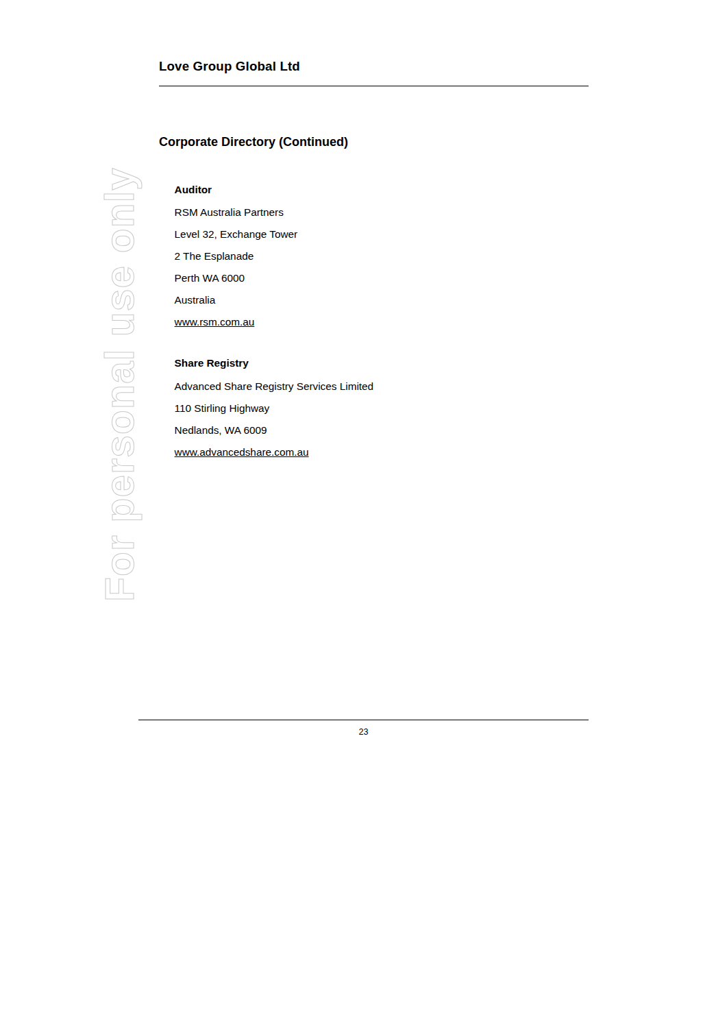For personal use only
Love Group Global Ltd
Corporate Directory (Continued)
Auditor
RSM Australia Partners
Level 32, Exchange Tower
2 The Esplanade
Perth WA 6000
Australia
www.rsm.com.au
Share Registry
Advanced Share Registry Services Limited
110 Stirling Highway
Nedlands, WA 6009
www.advancedshare.com.au
23